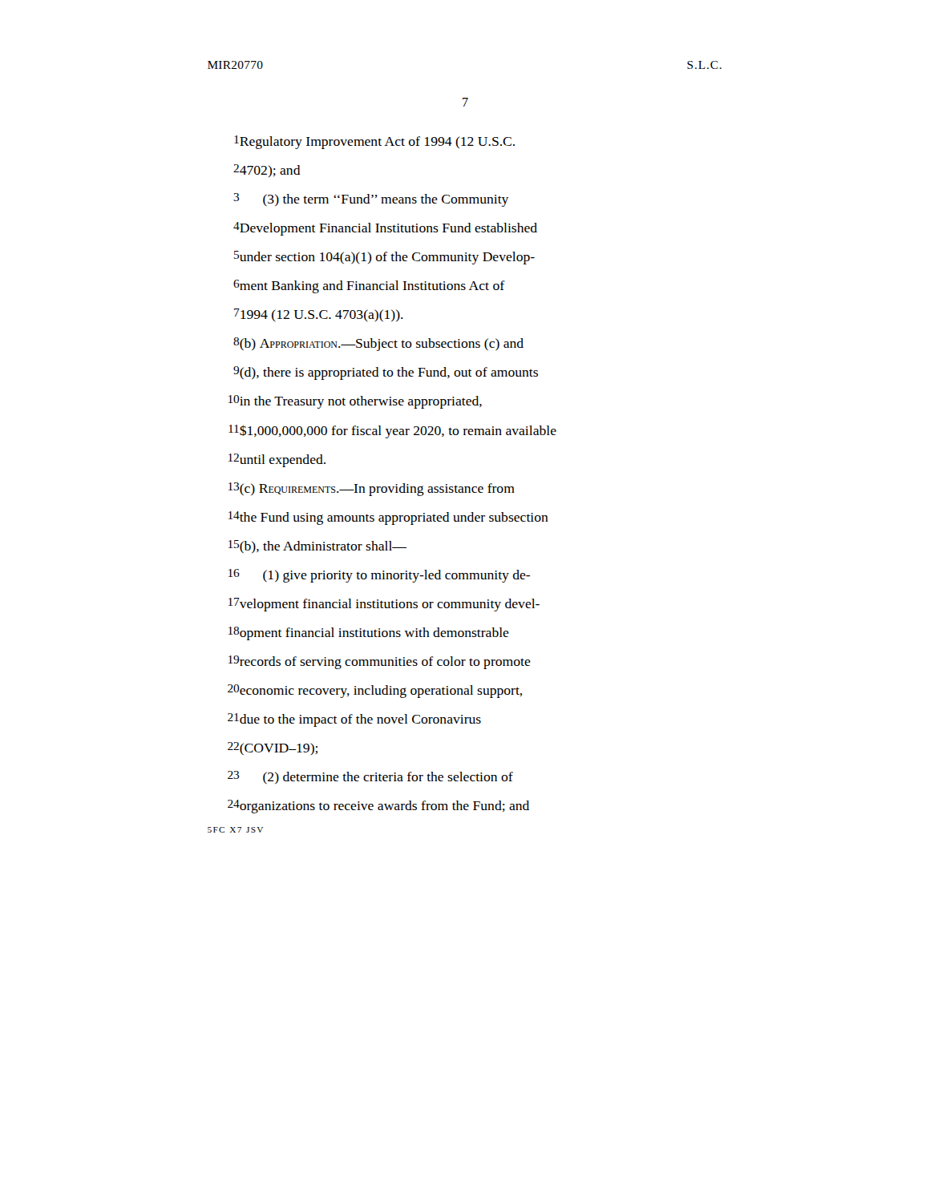MIR20770 S.L.C.
7
| 1 | Regulatory Improvement Act of 1994 (12 U.S.C. |
| 2 | 4702); and |
| 3 | (3) the term ‘‘Fund’’ means the Community |
| 4 | Development Financial Institutions Fund established |
| 5 | under section 104(a)(1) of the Community Develop- |
| 6 | ment Banking and Financial Institutions Act of |
| 7 | 1994 (12 U.S.C. 4703(a)(1)). |
| 8 | (b) Appropriation. —Subject to subsections (c) and |
| 9 | (d), there is appropriated to the Fund, out of amounts |
| 10 | in the Treasury not otherwise appropriated, |
| 11 | $1,000,000,000 for fiscal year 2020, to remain available |
| 12 | until expended. |
| 13 | (c) Requirements. —In providing assistance from |
| 14 | the Fund using amounts appropriated under subsection |
| 15 | (b), the Administrator shall— |
| 16 | (1) give priority to minority-led community de- |
| 17 | velopment financial institutions or community devel- |
| 18 | opment financial institutions with demonstrable |
| 19 | records of serving communities of color to promote |
| 20 | economic recovery, including operational support, |
| 21 | due to the impact of the novel Coronavirus |
| 22 | (COVID–19); |
| 23 | (2) determine the criteria for the selection of |
| 24 | organizations to receive awards from the Fund; and |
5FC X7 JSV